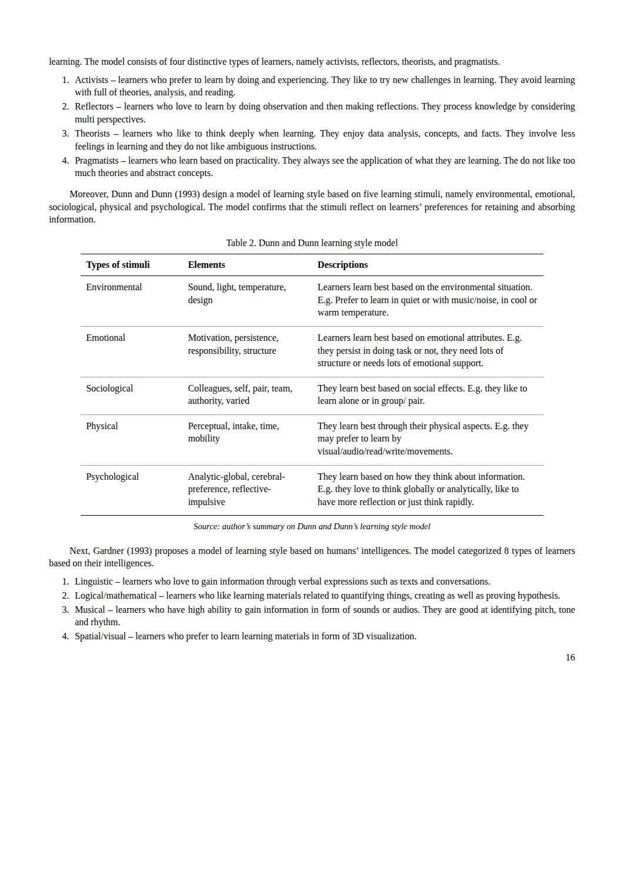learning. The model consists of four distinctive types of learners, namely activists, reflectors, theorists, and pragmatists.
Activists – learners who prefer to learn by doing and experiencing. They like to try new challenges in learning. They avoid learning with full of theories, analysis, and reading.
Reflectors – learners who love to learn by doing observation and then making reflections. They process knowledge by considering multi perspectives.
Theorists – learners who like to think deeply when learning. They enjoy data analysis, concepts, and facts. They involve less feelings in learning and they do not like ambiguous instructions.
Pragmatists – learners who learn based on practicality. They always see the application of what they are learning. The do not like too much theories and abstract concepts.
Moreover, Dunn and Dunn (1993) design a model of learning style based on five learning stimuli, namely environmental, emotional, sociological, physical and psychological. The model confirms that the stimuli reflect on learners’ preferences for retaining and absorbing information.
Table 2. Dunn and Dunn learning style model
| Types of stimuli | Elements | Descriptions |
| --- | --- | --- |
| Environmental | Sound, light, temperature, design | Learners learn best based on the environmental situation. E.g. Prefer to learn in quiet or with music/noise, in cool or warm temperature. |
| Emotional | Motivation, persistence, responsibility, structure | Learners learn best based on emotional attributes. E.g. they persist in doing task or not, they need lots of structure or needs lots of emotional support. |
| Sociological | Colleagues, self, pair, team, authority, varied | They learn best based on social effects. E.g. they like to learn alone or in group/ pair. |
| Physical | Perceptual, intake, time, mobility | They learn best through their physical aspects. E.g. they may prefer to learn by visual/audio/read/write/movements. |
| Psychological | Analytic-global, cerebral-preference, reflective-impulsive | They learn based on how they think about information. E.g. they love to think globally or analytically, like to have more reflection or just think rapidly. |
Source: author’s summary on Dunn and Dunn’s learning style model
Next, Gardner (1993) proposes a model of learning style based on humans’ intelligences. The model categorized 8 types of learners based on their intelligences.
Linguistic – learners who love to gain information through verbal expressions such as texts and conversations.
Logical/mathematical – learners who like learning materials related to quantifying things, creating as well as proving hypothesis.
Musical – learners who have high ability to gain information in form of sounds or audios. They are good at identifying pitch, tone and rhythm.
Spatial/visual – learners who prefer to learn learning materials in form of 3D visualization.
16